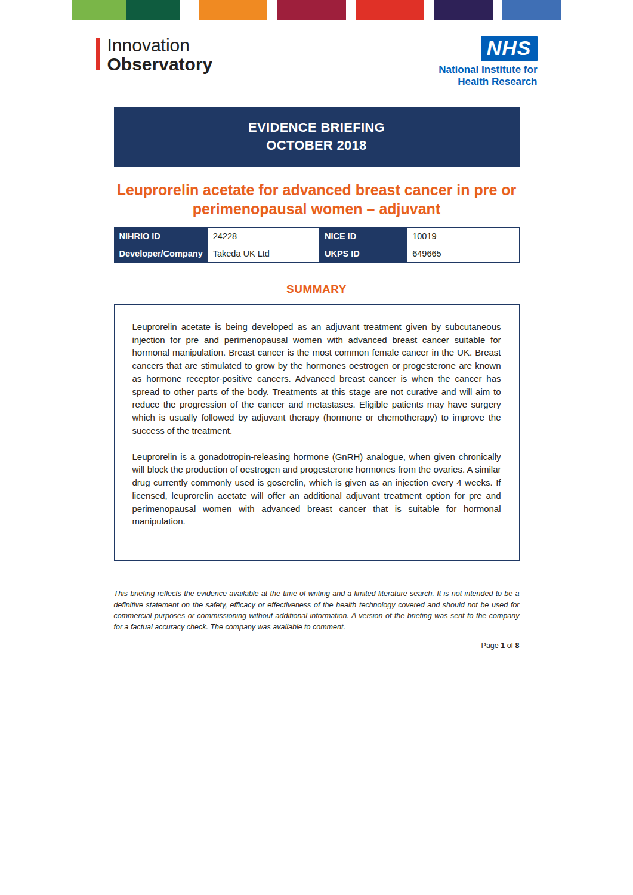Innovation
Observatory
NHS
National Institute for
Health Research
EVIDENCE BRIEFING
OCTOBER 2018
Leuprorelin acetate for advanced breast cancer in pre or perimenopausal women – adjuvant
| NIHRIO ID | 24228 | NICE ID | 10019 |
| Developer/Company | Takeda UK Ltd | UKPS ID | 649665 |
SUMMARY
Leuprorelin acetate is being developed as an adjuvant treatment given by subcutaneous injection for pre and perimenopausal women with advanced breast cancer suitable for hormonal manipulation. Breast cancer is the most common female cancer in the UK. Breast cancers that are stimulated to grow by the hormones oestrogen or progesterone are known as hormone receptor-positive cancers. Advanced breast cancer is when the cancer has spread to other parts of the body. Treatments at this stage are not curative and will aim to reduce the progression of the cancer and metastases. Eligible patients may have surgery which is usually followed by adjuvant therapy (hormone or chemotherapy) to improve the success of the treatment.
Leuprorelin is a gonadotropin-releasing hormone (GnRH) analogue, when given chronically will block the production of oestrogen and progesterone hormones from the ovaries. A similar drug currently commonly used is goserelin, which is given as an injection every 4 weeks. If licensed, leuprorelin acetate will offer an additional adjuvant treatment option for pre and perimenopausal women with advanced breast cancer that is suitable for hormonal manipulation.
This briefing reflects the evidence available at the time of writing and a limited literature search. It is not intended to be a definitive statement on the safety, efficacy or effectiveness of the health technology covered and should not be used for commercial purposes or commissioning without additional information. A version of the briefing was sent to the company for a factual accuracy check. The company was available to comment.
Page 1 of 8